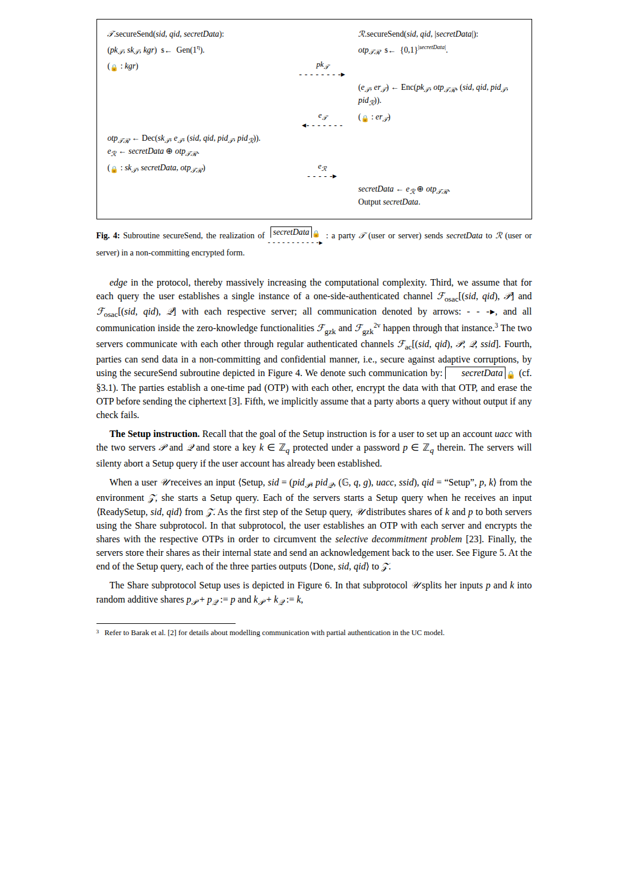| 𝒯 .secureSend( sid , qid , secretData ): | | ℛ .secureSend( sid , qid , / secretData /): |
| ( pk 𝒯 , sk 𝒯 , kgr ) $ ← Gen(1 η ). | | otp 𝒯ℛ $ ← {0,1} / secretData / . |
| ( 🔒 : kgr ) | pk 𝒯 - - - - - - - -▸ | |
| | | ( e 𝒯 , er 𝒯 ) ← Enc( pk 𝒯 , otp 𝒯ℛ , ( sid , qid , pid 𝒯 , pid ℛ )). |
| | e 𝒯 ◂- - - - - - - | ( 🔒 : er 𝒯 ) |
| otp 𝒯ℛ ← Dec( sk 𝒯 , e 𝒯 , ( sid , qid , pid 𝒯 , pid ℛ )). e ℛ ← secretData ⊕ otp 𝒯ℛ . | | |
| ( 🔒 : sk 𝒯 , secretData , otp 𝒯ℛ ) | e ℛ - - - - -▸ | |
| | | secretData ← e ℛ ⊕ otp 𝒯ℛ . Output secretData . |
Fig. 4: Subroutine secureSend, the realization of secretData🔒
- - - - - - - - - - -▸ : a party 𝒯 (user or server) sends secretData to ℛ (user or server) in a non-committing encrypted form.
edge in the protocol, thereby massively increasing the computational complexity. Third, we assume that for each query the user establishes a single instance of a one-side-authenticated channel ℱosac[(sid, qid), 𝒫] and ℱosac[(sid, qid), 𝒬] with each respective server; all communication denoted by arrows: - - -▸, and all communication inside the zero-knowledge functionalities ℱgzk and ℱgzk2v happen through that instance.3 The two servers communicate with each other through regular authenticated channels ℱac[(sid, qid), 𝒫, 𝒬, ssid]. Fourth, parties can send data in a non-committing and confidential manner, i.e., secure against adaptive corruptions, by using the secureSend subroutine depicted in Figure 4. We denote such communication by: secretData🔒 (cf. §3.1). The parties establish a one-time pad (OTP) with each other, encrypt the data with that OTP, and erase the OTP before sending the ciphertext [3]. Fifth, we implicitly assume that a party aborts a query without output if any check fails.
The Setup instruction. Recall that the goal of the Setup instruction is for a user to set up an account uacc with the two servers 𝒫 and 𝒬 and store a key k ∈ ℤq protected under a password p ∈ ℤq therein. The servers will silenty abort a Setup query if the user account has already been established.
When a user 𝒰 receives an input ⟨Setup, sid = (pid𝒫, pid𝒬, (𝔾, q, g), uacc, ssid), qid = “Setup”, p, k⟩ from the environment 𝒵, she starts a Setup query. Each of the servers starts a Setup query when he receives an input ⟨ReadySetup, sid, qid⟩ from 𝒵. As the first step of the Setup query, 𝒰 distributes shares of k and p to both servers using the Share subprotocol. In that subprotocol, the user establishes an OTP with each server and encrypts the shares with the respective OTPs in order to circumvent the selective decommitment problem [23]. Finally, the servers store their shares as their internal state and send an acknowledgement back to the user. See Figure 5. At the end of the Setup query, each of the three parties outputs ⟨Done, sid, qid⟩ to 𝒵.
The Share subprotocol Setup uses is depicted in Figure 6. In that subprotocol 𝒰 splits her inputs p and k into random additive shares p𝒫 + p𝒬 := p and k𝒫 + k𝒬 := k,
3 Refer to Barak et al. [2] for details about modelling communication with partial authentication in the UC model.